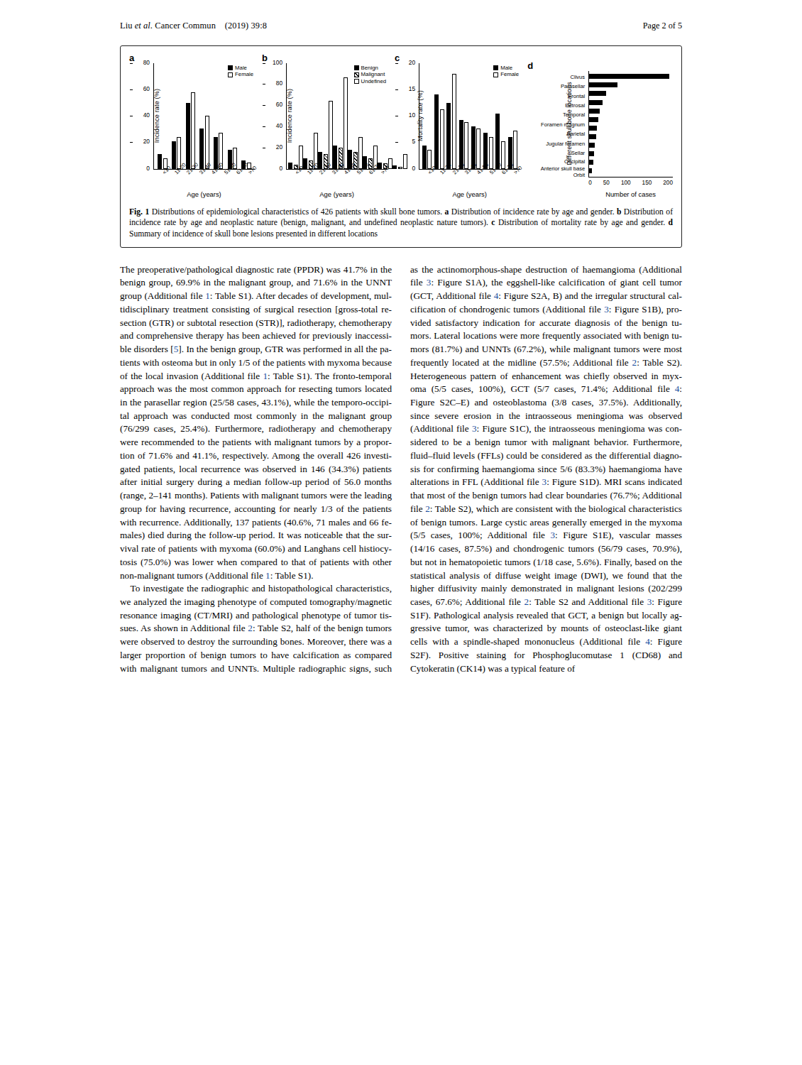Liu et al. Cancer Commun (2019) 39:8
Page 2 of 5
a
Incidence rate (%)
80 60 40 20 0
Male
Female
<1011-2021-3031-4041-5051-6061-70>70
Age (years)
b
Incidence rate (%)
100 80 60 40 20 0
Benign
Malignant
Undefined
<1011-2021-3031-4041-5051-6061-70>70
Age (years)
c
Mortality rate (%)
20 15 10 5 0
Male
Female
<1011-2021-3031-4041-5051-6061-70>70
Age (years)
d
Different skull bone locations
Clivus Parasellar Frontal Petrosal Temporal Foramen magnum Parietal Jugular foramen Sellar Occipital Anterior skull base Orbit
050100150200
Number of cases
Fig. 1 Distributions of epidemiological characteristics of 426 patients with skull bone tumors. a Distribution of incidence rate by age and gender. b Distribution of incidence rate by age and neoplastic nature (benign, malignant, and undefined neoplastic nature tumors). c Distribution of mortality rate by age and gender. d Summary of incidence of skull bone lesions presented in different locations
The preoperative/pathological diagnostic rate (PPDR) was 41.7% in the benign group, 69.9% in the malignant group, and 71.6% in the UNNT group (Additional file 1: Table S1). After decades of development, multidisciplinary treatment consisting of surgical resection [gross-total resection (GTR) or subtotal resection (STR)], radiotherapy, chemotherapy and comprehensive therapy has been achieved for previously inaccessible disorders [5]. In the benign group, GTR was performed in all the patients with osteoma but in only 1/5 of the patients with myxoma because of the local invasion (Additional file 1: Table S1). The fronto-temporal approach was the most common approach for resecting tumors located in the parasellar region (25/58 cases, 43.1%), while the temporo-occipital approach was conducted most commonly in the malignant group (76/299 cases, 25.4%). Furthermore, radiotherapy and chemotherapy were recommended to the patients with malignant tumors by a proportion of 71.6% and 41.1%, respectively. Among the overall 426 investigated patients, local recurrence was observed in 146 (34.3%) patients after initial surgery during a median follow-up period of 56.0 months (range, 2–141 months). Patients with malignant tumors were the leading group for having recurrence, accounting for nearly 1/3 of the patients with recurrence. Additionally, 137 patients (40.6%, 71 males and 66 females) died during the follow-up period. It was noticeable that the survival rate of patients with myxoma (60.0%) and Langhans cell histiocytosis (75.0%) was lower when compared to that of patients with other non-malignant tumors (Additional file 1: Table S1).
To investigate the radiographic and histopathological characteristics, we analyzed the imaging phenotype of computed tomography/magnetic resonance imaging (CT/MRI) and pathological phenotype of tumor tissues. As shown in Additional file 2: Table S2, half of the benign tumors were observed to destroy the surrounding bones. Moreover, there was a larger proportion of benign tumors to have calcification as compared with malignant tumors and UNNTs. Multiple radiographic signs, such as the actinomorphous-shape destruction of haemangioma (Additional file 3: Figure S1A), the eggshell-like calcification of giant cell tumor (GCT, Additional file 4: Figure S2A, B) and the irregular structural calcification of chondrogenic tumors (Additional file 3: Figure S1B), provided satisfactory indication for accurate diagnosis of the benign tumors. Lateral locations were more frequently associated with benign tumors (81.7%) and UNNTs (67.2%), while malignant tumors were most frequently located at the midline (57.5%; Additional file 2: Table S2). Heterogeneous pattern of enhancement was chiefly observed in myxoma (5/5 cases, 100%), GCT (5/7 cases, 71.4%; Additional file 4: Figure S2C–E) and osteoblastoma (3/8 cases, 37.5%). Additionally, since severe erosion in the intraosseous meningioma was observed (Additional file 3: Figure S1C), the intraosseous meningioma was considered to be a benign tumor with malignant behavior. Furthermore, fluid–fluid levels (FFLs) could be considered as the differential diagnosis for confirming haemangioma since 5/6 (83.3%) haemangioma have alterations in FFL (Additional file 3: Figure S1D). MRI scans indicated that most of the benign tumors had clear boundaries (76.7%; Additional file 2: Table S2), which are consistent with the biological characteristics of benign tumors. Large cystic areas generally emerged in the myxoma (5/5 cases, 100%; Additional file 3: Figure S1E), vascular masses (14/16 cases, 87.5%) and chondrogenic tumors (56/79 cases, 70.9%), but not in hematopoietic tumors (1/18 case, 5.6%). Finally, based on the statistical analysis of diffuse weight image (DWI), we found that the higher diffusivity mainly demonstrated in malignant lesions (202/299 cases, 67.6%; Additional file 2: Table S2 and Additional file 3: Figure S1F). Pathological analysis revealed that GCT, a benign but locally aggressive tumor, was characterized by mounts of osteoclast-like giant cells with a spindle-shaped mononucleus (Additional file 4: Figure S2F). Positive staining for Phosphoglucomutase 1 (CD68) and Cytokeratin (CK14) was a typical feature of